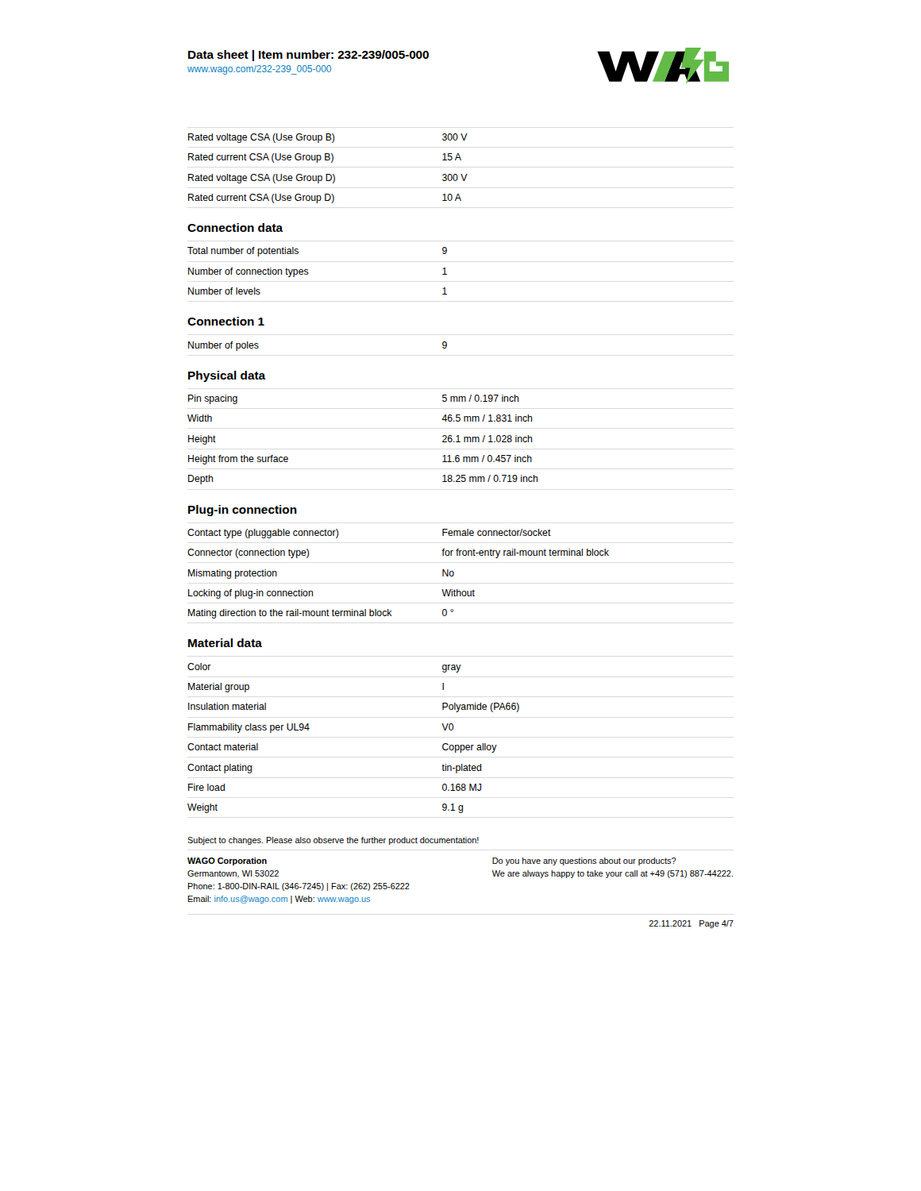Data sheet | Item number: 232-239/005-000
www.wago.com/232-239_005-000
| Rated voltage CSA (Use Group B) | 300 V |
| Rated current CSA (Use Group B) | 15 A |
| Rated voltage CSA (Use Group D) | 300 V |
| Rated current CSA (Use Group D) | 10 A |
Connection data
| Total number of potentials | 9 |
| Number of connection types | 1 |
| Number of levels | 1 |
Connection 1
| Number of poles | 9 |
Physical data
| Pin spacing | 5 mm / 0.197 inch |
| Width | 46.5 mm / 1.831 inch |
| Height | 26.1 mm / 1.028 inch |
| Height from the surface | 11.6 mm / 0.457 inch |
| Depth | 18.25 mm / 0.719 inch |
Plug-in connection
| Contact type (pluggable connector) | Female connector/socket |
| Connector (connection type) | for front-entry rail-mount terminal block |
| Mismating protection | No |
| Locking of plug-in connection | Without |
| Mating direction to the rail-mount terminal block | 0 ° |
Material data
| Color | gray |
| Material group | I |
| Insulation material | Polyamide (PA66) |
| Flammability class per UL94 | V0 |
| Contact material | Copper alloy |
| Contact plating | tin-plated |
| Fire load | 0.168 MJ |
| Weight | 9.1 g |
Subject to changes. Please also observe the further product documentation!
WAGO Corporation
Germantown, WI 53022
Phone: 1-800-DIN-RAIL (346-7245) | Fax: (262) 255-6222
Email: info.us@wago.com | Web: www.wago.us
Do you have any questions about our products?
We are always happy to take your call at +49 (571) 887-44222.
22.11.2021 Page 4/7